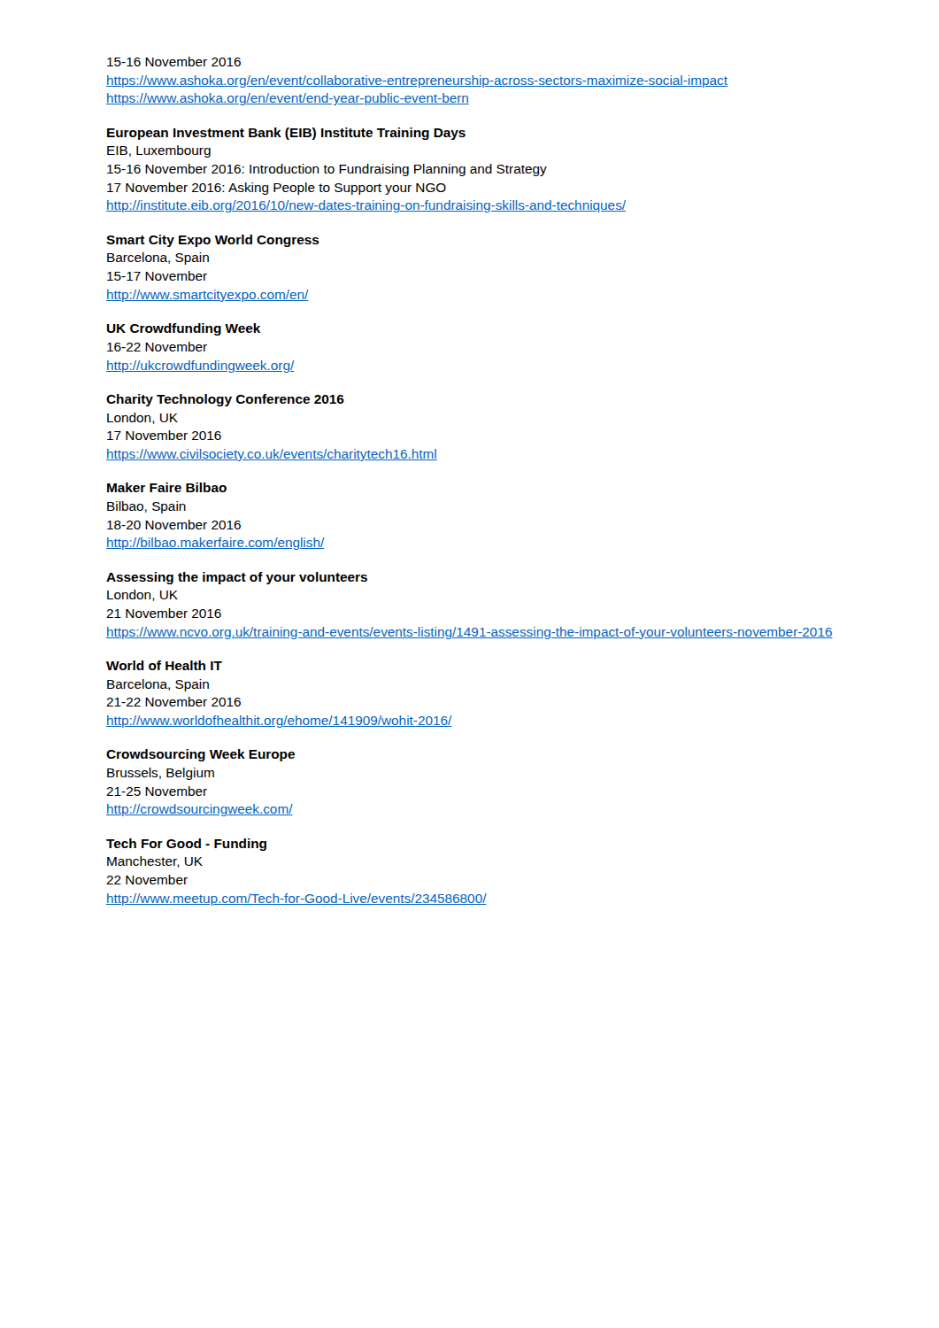15-16 November 2016
https://www.ashoka.org/en/event/collaborative-entrepreneurship-across-sectors-maximize-social-impact
https://www.ashoka.org/en/event/end-year-public-event-bern
European Investment Bank (EIB) Institute Training Days
EIB, Luxembourg
15-16 November 2016: Introduction to Fundraising Planning and Strategy
17 November 2016: Asking People to Support your NGO
http://institute.eib.org/2016/10/new-dates-training-on-fundraising-skills-and-techniques/
Smart City Expo World Congress
Barcelona, Spain
15-17 November
http://www.smartcityexpo.com/en/
UK Crowdfunding Week
16-22 November
http://ukcrowdfundingweek.org/
Charity Technology Conference 2016
London, UK
17 November 2016
https://www.civilsociety.co.uk/events/charitytech16.html
Maker Faire Bilbao
Bilbao, Spain
18-20 November 2016
http://bilbao.makerfaire.com/english/
Assessing the impact of your volunteers
London, UK
21 November 2016
https://www.ncvo.org.uk/training-and-events/events-listing/1491-assessing-the-impact-of-your-volunteers-november-2016
World of Health IT
Barcelona, Spain
21-22 November 2016
http://www.worldofhealthit.org/ehome/141909/wohit-2016/
Crowdsourcing Week Europe
Brussels, Belgium
21-25 November
http://crowdsourcingweek.com/
Tech For Good - Funding
Manchester, UK
22 November
http://www.meetup.com/Tech-for-Good-Live/events/234586800/